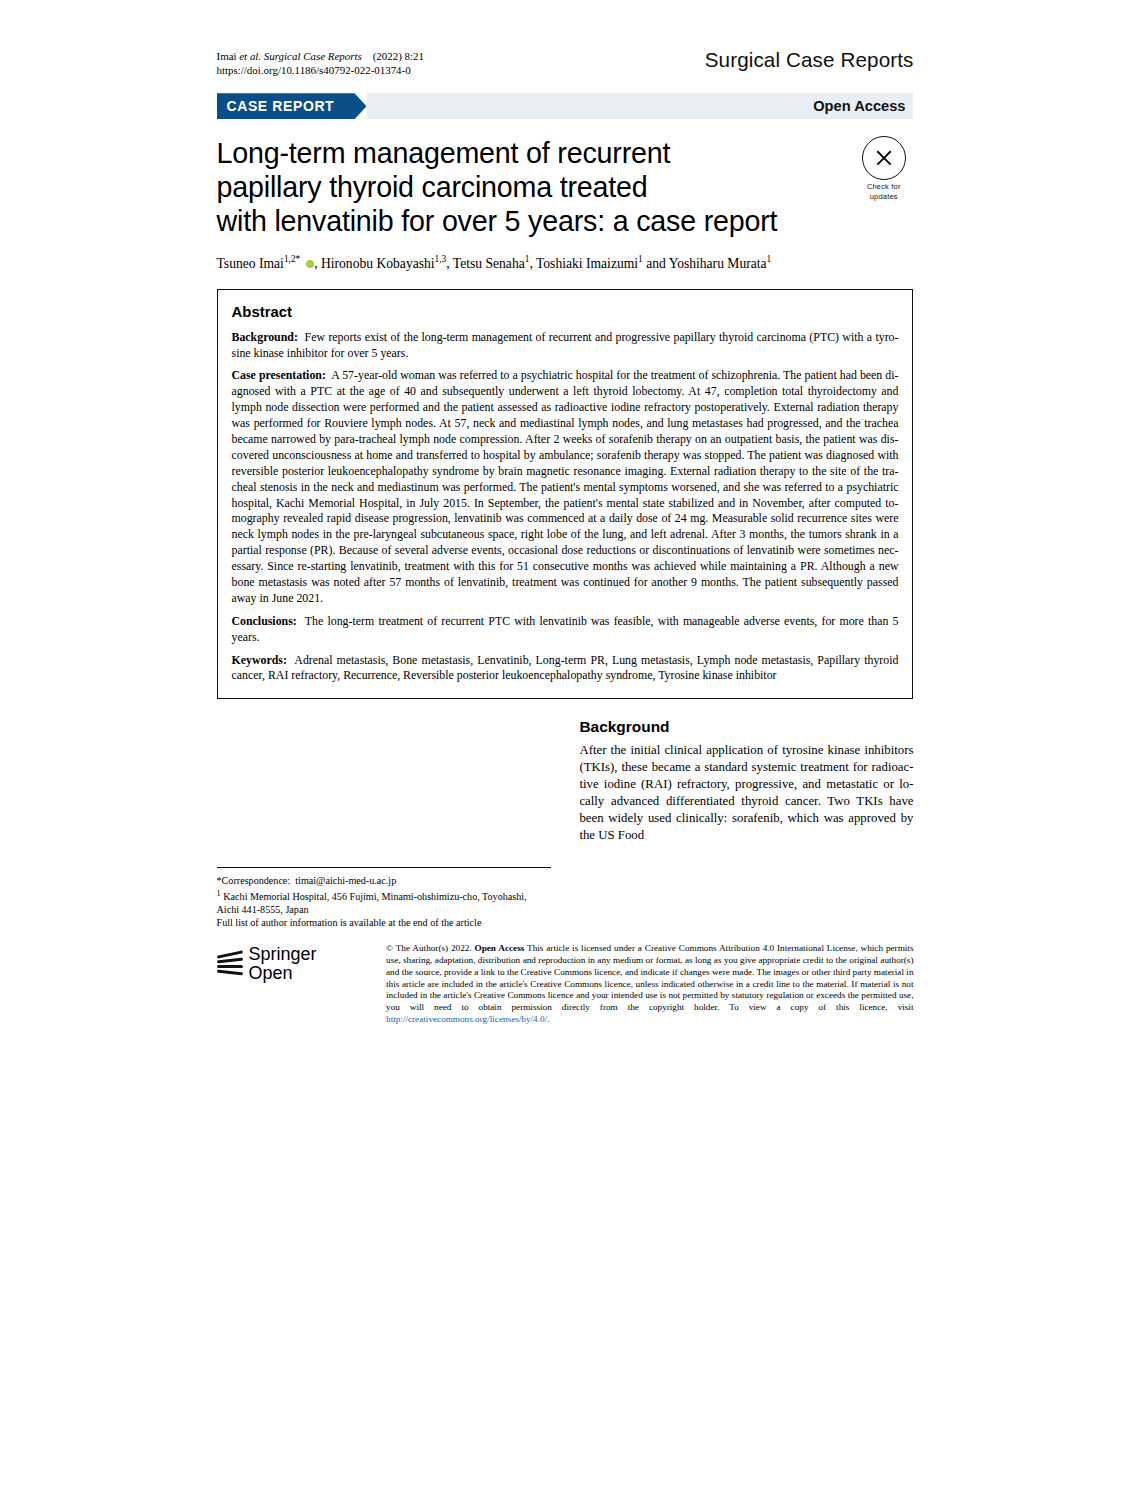Imai et al. Surgical Case Reports (2022) 8:21 https://doi.org/10.1186/s40792-022-01374-0
Surgical Case Reports
CASE REPORT
Open Access
Check for
updates
Long-term management of recurrent
papillary thyroid carcinoma treated
with lenvatinib for over 5 years: a case report
Tsuneo Imai1,2* , Hironobu Kobayashi1,3, Tetsu Senaha1, Toshiaki Imaizumi1 and Yoshiharu Murata1
Abstract
Background: Few reports exist of the long-term management of recurrent and progressive papillary thyroid carcinoma (PTC) with a tyrosine kinase inhibitor for over 5 years.
Case presentation: A 57-year-old woman was referred to a psychiatric hospital for the treatment of schizophrenia. The patient had been diagnosed with a PTC at the age of 40 and subsequently underwent a left thyroid lobectomy. At 47, completion total thyroidectomy and lymph node dissection were performed and the patient assessed as radioactive iodine refractory postoperatively. External radiation therapy was performed for Rouviere lymph nodes. At 57, neck and mediastinal lymph nodes, and lung metastases had progressed, and the trachea became narrowed by para-tracheal lymph node compression. After 2 weeks of sorafenib therapy on an outpatient basis, the patient was discovered unconsciousness at home and transferred to hospital by ambulance; sorafenib therapy was stopped. The patient was diagnosed with reversible posterior leukoencephalopathy syndrome by brain magnetic resonance imaging. External radiation therapy to the site of the tracheal stenosis in the neck and mediastinum was performed. The patient's mental symptoms worsened, and she was referred to a psychiatric hospital, Kachi Memorial Hospital, in July 2015. In September, the patient's mental state stabilized and in November, after computed tomography revealed rapid disease progression, lenvatinib was commenced at a daily dose of 24 mg. Measurable solid recurrence sites were neck lymph nodes in the pre-laryngeal subcutaneous space, right lobe of the lung, and left adrenal. After 3 months, the tumors shrank in a partial response (PR). Because of several adverse events, occasional dose reductions or discontinuations of lenvatinib were sometimes necessary. Since re-starting lenvatinib, treatment with this for 51 consecutive months was achieved while maintaining a PR. Although a new bone metastasis was noted after 57 months of lenvatinib, treatment was continued for another 9 months. The patient subsequently passed away in June 2021.
Conclusions: The long-term treatment of recurrent PTC with lenvatinib was feasible, with manageable adverse events, for more than 5 years.
Keywords: Adrenal metastasis, Bone metastasis, Lenvatinib, Long-term PR, Lung metastasis, Lymph node metastasis, Papillary thyroid cancer, RAI refractory, Recurrence, Reversible posterior leukoencephalopathy syndrome, Tyrosine kinase inhibitor
*Correspondence: timai@aichi-med-u.ac.jp
1 Kachi Memorial Hospital, 456 Fujimi, Minami-ohshimizu-cho, Toyohashi,
Aichi 441-8555, Japan
Full list of author information is available at the end of the article
Background
After the initial clinical application of tyrosine kinase inhibitors (TKIs), these became a standard systemic treatment for radioactive iodine (RAI) refractory, progressive, and metastatic or locally advanced differentiated thyroid cancer. Two TKIs have been widely used clinically: sorafenib, which was approved by the US Food
Springer Open
© The Author(s) 2022. Open Access This article is licensed under a Creative Commons Attribution 4.0 International License, which permits use, sharing, adaptation, distribution and reproduction in any medium or format, as long as you give appropriate credit to the original author(s) and the source, provide a link to the Creative Commons licence, and indicate if changes were made. The images or other third party material in this article are included in the article's Creative Commons licence, unless indicated otherwise in a credit line to the material. If material is not included in the article's Creative Commons licence and your intended use is not permitted by statutory regulation or exceeds the permitted use, you will need to obtain permission directly from the copyright holder. To view a copy of this licence, visit http://creativecommons.org/licenses/by/4.0/.